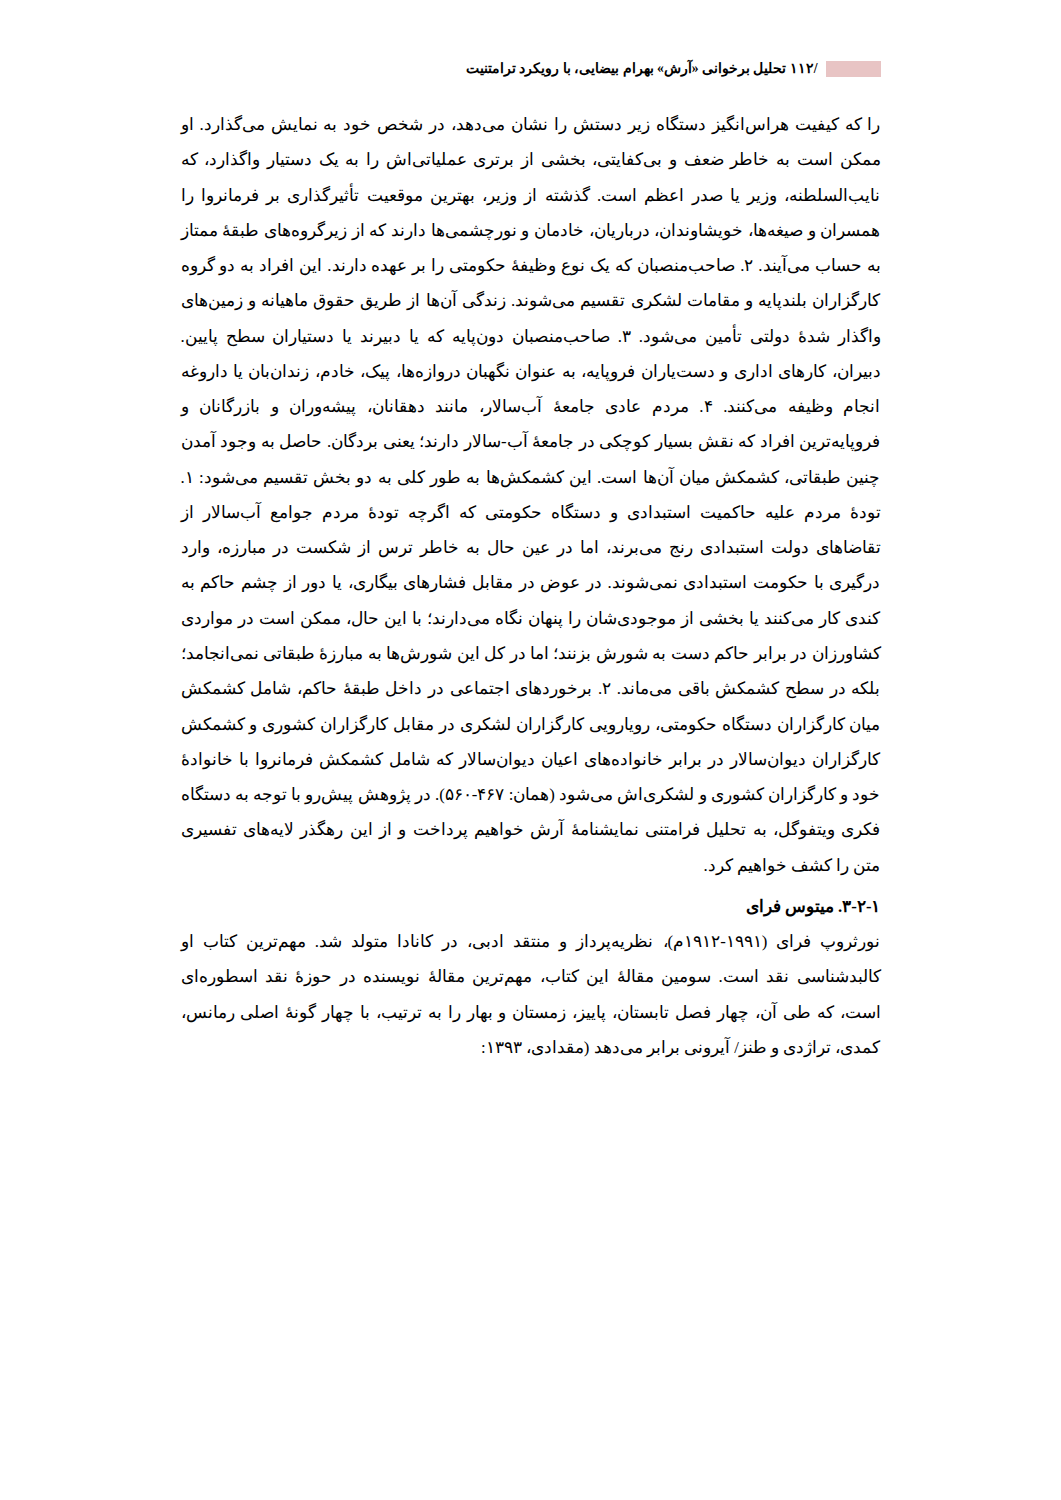/۱۱۲ تحلیل برخوانی «آرش» بهرام بیضایی، با رویکرد ترامتنیت
را که کیفیت هراس‌انگیز دستگاه زیر دستش را نشان می‌دهد، در شخص خود به نمایش می‌گذارد. او ممکن است به خاطر ضعف و بی‌کفایتی، بخشی از برتری عملیاتی‌اش را به یک دستیار واگذارد، که نایب‌السلطنه، وزیر یا صدر اعظم است. گذشته از وزیر، بهترین موقعیت تأثیرگذاری بر فرمانروا را همسران و صیغه‌ها، خویشاوندان، درباریان، خادمان و نورچشمی‌ها دارند که از زیرگروه‌های طبقۀ ممتاز به حساب می‌آیند. ۲. صاحب‌منصبان که یک نوع وظیفۀ حکومتی را بر عهده دارند. این افراد به دو گروه کارگزاران بلندپایه و مقامات لشکری تقسیم می‌شوند. زندگی آن‌ها از طریق حقوق ماهیانه و زمین‌های واگذار شدۀ دولتی تأمین می‌شود. ۳. صاحب‌منصبان دون‌پایه که یا دبیرند یا دستیاران سطح پایین. دبیران، کارهای اداری و دست‌یاران فروپایه، به عنوان نگهبان دروازه‌ها، پیک، خادم، زندان‌بان یا داروغه انجام وظیفه می‌کنند. ۴. مردم عادی جامعۀ آب‌سالار، مانند دهقانان، پیشه‌وران و بازرگانان و فروپایه‌ترین افراد که نقش بسیار کوچکی در جامعۀ آب-سالار دارند؛ یعنی بردگان. حاصل به وجود آمدن چنین طبقاتی، کشمکش میان آن‌ها است. این کشمکش‌ها به طور کلی به دو بخش تقسیم می‌شود: ۱. تودۀ مردم علیه حاکمیت استبدادی و دستگاه حکومتی که اگرچه تودۀ مردم جوامع آب‌سالار از تقاضاهای دولت استبدادی رنج می‌برند، اما در عین حال به خاطر ترس از شکست در مبارزه، وارد درگیری با حکومت استبدادی نمی‌شوند. در عوض در مقابل فشارهای بیگاری، یا دور از چشم حاکم به کندی کار می‌کنند یا بخشی از موجودی‌شان را پنهان نگاه می‌دارند؛ با این حال، ممکن است در مواردی کشاورزان در برابر حاکم دست به شورش بزنند؛ اما در کل این شورش‌ها به مبارزۀ طبقاتی نمی‌انجامد؛ بلکه در سطح کشمکش باقی می‌ماند. ۲. برخوردهای اجتماعی در داخل طبقۀ حاکم، شامل کشمکش میان کارگزاران دستگاه حکومتی، رویارویی کارگزاران لشکری در مقابل کارگزاران کشوری و کشمکش کارگزاران دیوان‌سالار در برابر خانواده‌های اعیان دیوان‌سالار که شامل کشمکش فرمانروا با خانوادۀ خود و کارگزاران کشوری و لشکری‌اش می‌شود (همان: ۴۶۷-۵۶۰). در پژوهش پیش‌رو با توجه به دستگاه فکری ویتفوگل، به تحلیل فرامتنی نمایشنامۀ آرش خواهیم پرداخت و از این رهگذر لایه‌های تفسیری متن را کشف خواهیم کرد.
۳-۲-۱. میتوس فرای
نورثروپ فرای (۱۹۹۱-۱۹۱۲م)، نظریه‌پرداز و منتقد ادبی، در کانادا متولد شد. مهم‌ترین کتاب او کالبدشناسی نقد است. سومین مقالۀ این کتاب، مهم‌ترین مقالۀ نویسنده در حوزۀ نقد اسطوره‌ای است، که طی آن، چهار فصل تابستان، پاییز، زمستان و بهار را به ترتیب، با چهار گونۀ اصلی رمانس، کمدی، تراژدی و طنز/ آیرونی برابر می‌دهد (مقدادی، ۱۳۹۳: